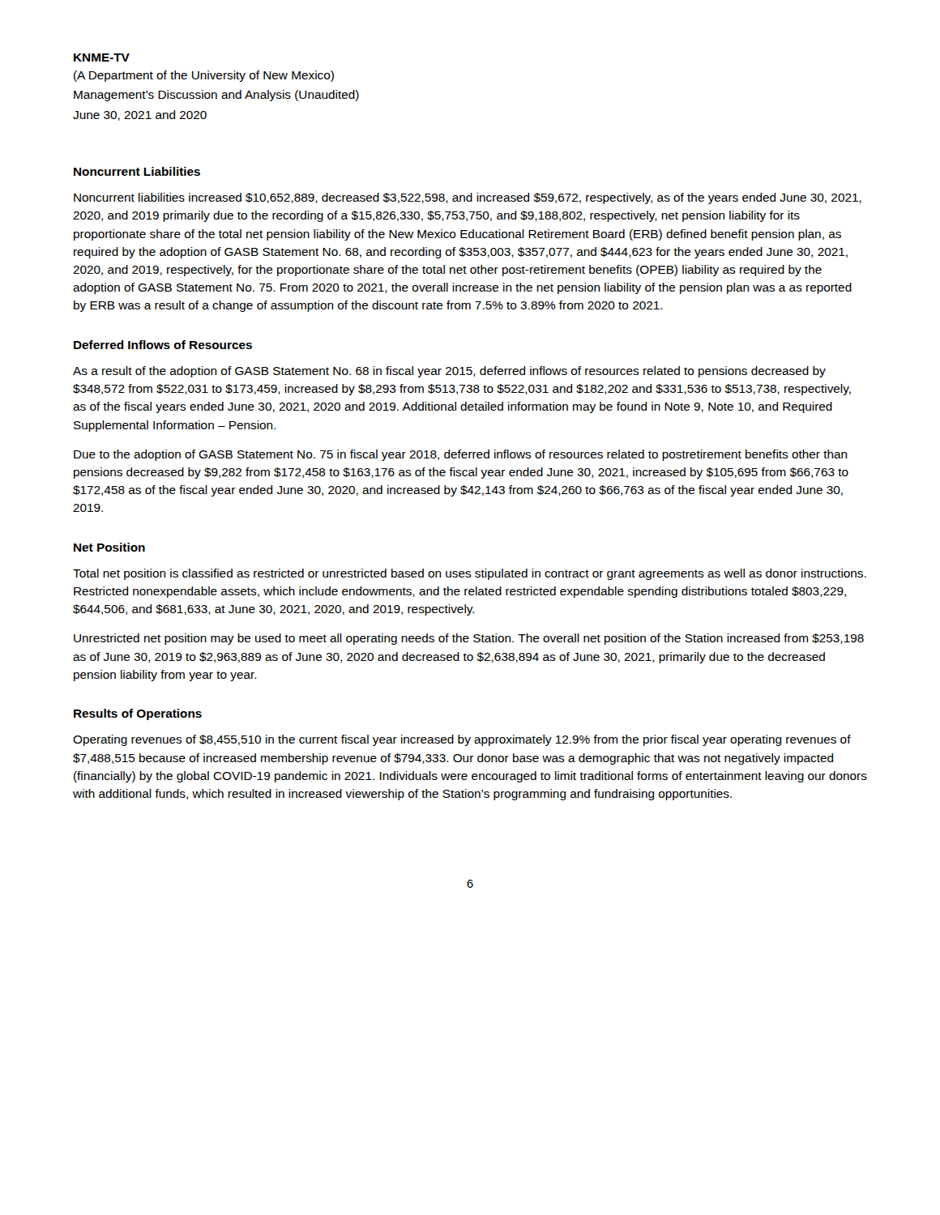KNME-TV
(A Department of the University of New Mexico)
Management’s Discussion and Analysis (Unaudited)
June 30, 2021 and 2020
Noncurrent Liabilities
Noncurrent liabilities increased $10,652,889, decreased $3,522,598, and increased $59,672, respectively, as of the years ended June 30, 2021, 2020, and 2019 primarily due to the recording of a $15,826,330, $5,753,750, and $9,188,802, respectively, net pension liability for its proportionate share of the total net pension liability of the New Mexico Educational Retirement Board (ERB) defined benefit pension plan, as required by the adoption of GASB Statement No. 68, and recording of $353,003, $357,077, and $444,623 for the years ended June 30, 2021, 2020, and 2019, respectively, for the proportionate share of the total net other post-retirement benefits (OPEB) liability as required by the adoption of GASB Statement No. 75. From 2020 to 2021, the overall increase in the net pension liability of the pension plan was a as reported by ERB was a result of a change of assumption of the discount rate from 7.5% to 3.89% from 2020 to 2021.
Deferred Inflows of Resources
As a result of the adoption of GASB Statement No. 68 in fiscal year 2015, deferred inflows of resources related to pensions decreased by $348,572 from $522,031 to $173,459, increased by $8,293 from $513,738 to $522,031 and $182,202 and $331,536 to $513,738, respectively, as of the fiscal years ended June 30, 2021, 2020 and 2019. Additional detailed information may be found in Note 9, Note 10, and Required Supplemental Information – Pension.
Due to the adoption of GASB Statement No. 75 in fiscal year 2018, deferred inflows of resources related to postretirement benefits other than pensions decreased by $9,282 from $172,458 to $163,176 as of the fiscal year ended June 30, 2021, increased by $105,695 from $66,763 to $172,458 as of the fiscal year ended June 30, 2020, and increased by $42,143 from $24,260 to $66,763 as of the fiscal year ended June 30, 2019.
Net Position
Total net position is classified as restricted or unrestricted based on uses stipulated in contract or grant agreements as well as donor instructions. Restricted nonexpendable assets, which include endowments, and the related restricted expendable spending distributions totaled $803,229, $644,506, and $681,633, at June 30, 2021, 2020, and 2019, respectively.
Unrestricted net position may be used to meet all operating needs of the Station. The overall net position of the Station increased from $253,198 as of June 30, 2019 to $2,963,889 as of June 30, 2020 and decreased to $2,638,894 as of June 30, 2021, primarily due to the decreased pension liability from year to year.
Results of Operations
Operating revenues of $8,455,510 in the current fiscal year increased by approximately 12.9% from the prior fiscal year operating revenues of $7,488,515 because of increased membership revenue of $794,333. Our donor base was a demographic that was not negatively impacted (financially) by the global COVID-19 pandemic in 2021. Individuals were encouraged to limit traditional forms of entertainment leaving our donors with additional funds, which resulted in increased viewership of the Station’s programming and fundraising opportunities.
6